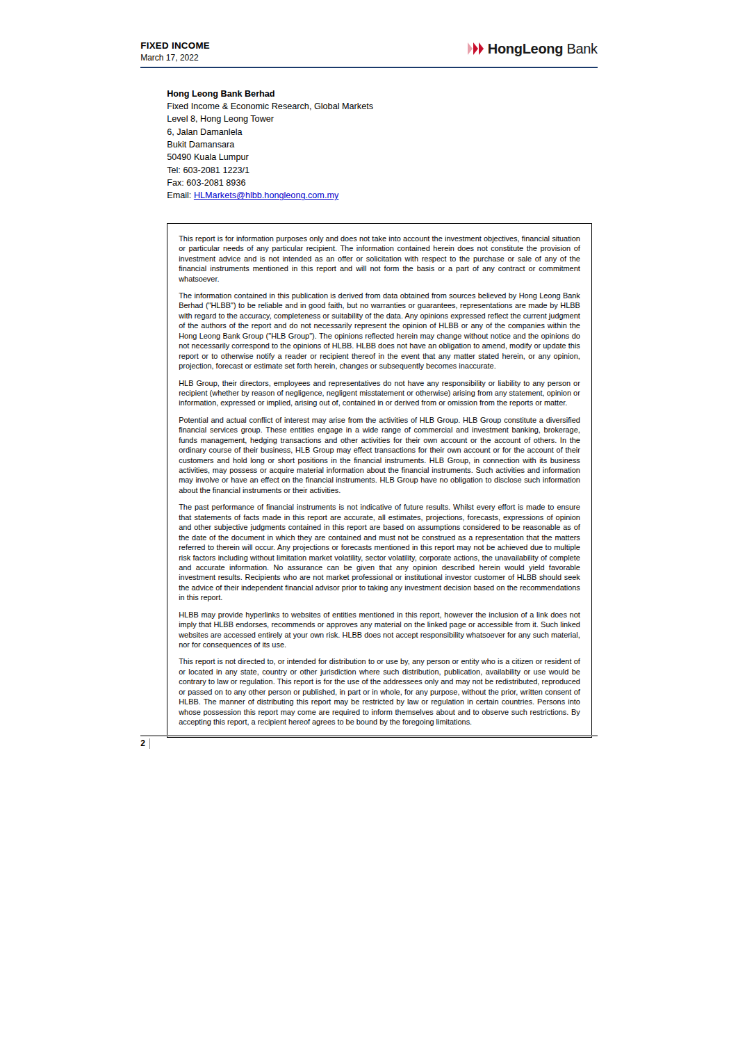FIXED INCOME
March 17, 2022
HongLeong Bank
Hong Leong Bank Berhad
Fixed Income & Economic Research, Global Markets
Level 8, Hong Leong Tower
6, Jalan Damanlela
Bukit Damansara
50490 Kuala Lumpur
Tel: 603-2081 1223/1
Fax: 603-2081 8936
Email: HLMarkets@hlbb.hongleong.com.my
This report is for information purposes only and does not take into account the investment objectives, financial situation or particular needs of any particular recipient. The information contained herein does not constitute the provision of investment advice and is not intended as an offer or solicitation with respect to the purchase or sale of any of the financial instruments mentioned in this report and will not form the basis or a part of any contract or commitment whatsoever.
The information contained in this publication is derived from data obtained from sources believed by Hong Leong Bank Berhad ("HLBB") to be reliable and in good faith, but no warranties or guarantees, representations are made by HLBB with regard to the accuracy, completeness or suitability of the data. Any opinions expressed reflect the current judgment of the authors of the report and do not necessarily represent the opinion of HLBB or any of the companies within the Hong Leong Bank Group ("HLB Group"). The opinions reflected herein may change without notice and the opinions do not necessarily correspond to the opinions of HLBB. HLBB does not have an obligation to amend, modify or update this report or to otherwise notify a reader or recipient thereof in the event that any matter stated herein, or any opinion, projection, forecast or estimate set forth herein, changes or subsequently becomes inaccurate.
HLB Group, their directors, employees and representatives do not have any responsibility or liability to any person or recipient (whether by reason of negligence, negligent misstatement or otherwise) arising from any statement, opinion or information, expressed or implied, arising out of, contained in or derived from or omission from the reports or matter.
Potential and actual conflict of interest may arise from the activities of HLB Group. HLB Group constitute a diversified financial services group. These entities engage in a wide range of commercial and investment banking, brokerage, funds management, hedging transactions and other activities for their own account or the account of others. In the ordinary course of their business, HLB Group may effect transactions for their own account or for the account of their customers and hold long or short positions in the financial instruments. HLB Group, in connection with its business activities, may possess or acquire material information about the financial instruments. Such activities and information may involve or have an effect on the financial instruments. HLB Group have no obligation to disclose such information about the financial instruments or their activities.
The past performance of financial instruments is not indicative of future results. Whilst every effort is made to ensure that statements of facts made in this report are accurate, all estimates, projections, forecasts, expressions of opinion and other subjective judgments contained in this report are based on assumptions considered to be reasonable as of the date of the document in which they are contained and must not be construed as a representation that the matters referred to therein will occur. Any projections or forecasts mentioned in this report may not be achieved due to multiple risk factors including without limitation market volatility, sector volatility, corporate actions, the unavailability of complete and accurate information. No assurance can be given that any opinion described herein would yield favorable investment results. Recipients who are not market professional or institutional investor customer of HLBB should seek the advice of their independent financial advisor prior to taking any investment decision based on the recommendations in this report.
HLBB may provide hyperlinks to websites of entities mentioned in this report, however the inclusion of a link does not imply that HLBB endorses, recommends or approves any material on the linked page or accessible from it. Such linked websites are accessed entirely at your own risk. HLBB does not accept responsibility whatsoever for any such material, nor for consequences of its use.
This report is not directed to, or intended for distribution to or use by, any person or entity who is a citizen or resident of or located in any state, country or other jurisdiction where such distribution, publication, availability or use would be contrary to law or regulation. This report is for the use of the addressees only and may not be redistributed, reproduced or passed on to any other person or published, in part or in whole, for any purpose, without the prior, written consent of HLBB. The manner of distributing this report may be restricted by law or regulation in certain countries. Persons into whose possession this report may come are required to inform themselves about and to observe such restrictions. By accepting this report, a recipient hereof agrees to be bound by the foregoing limitations.
2